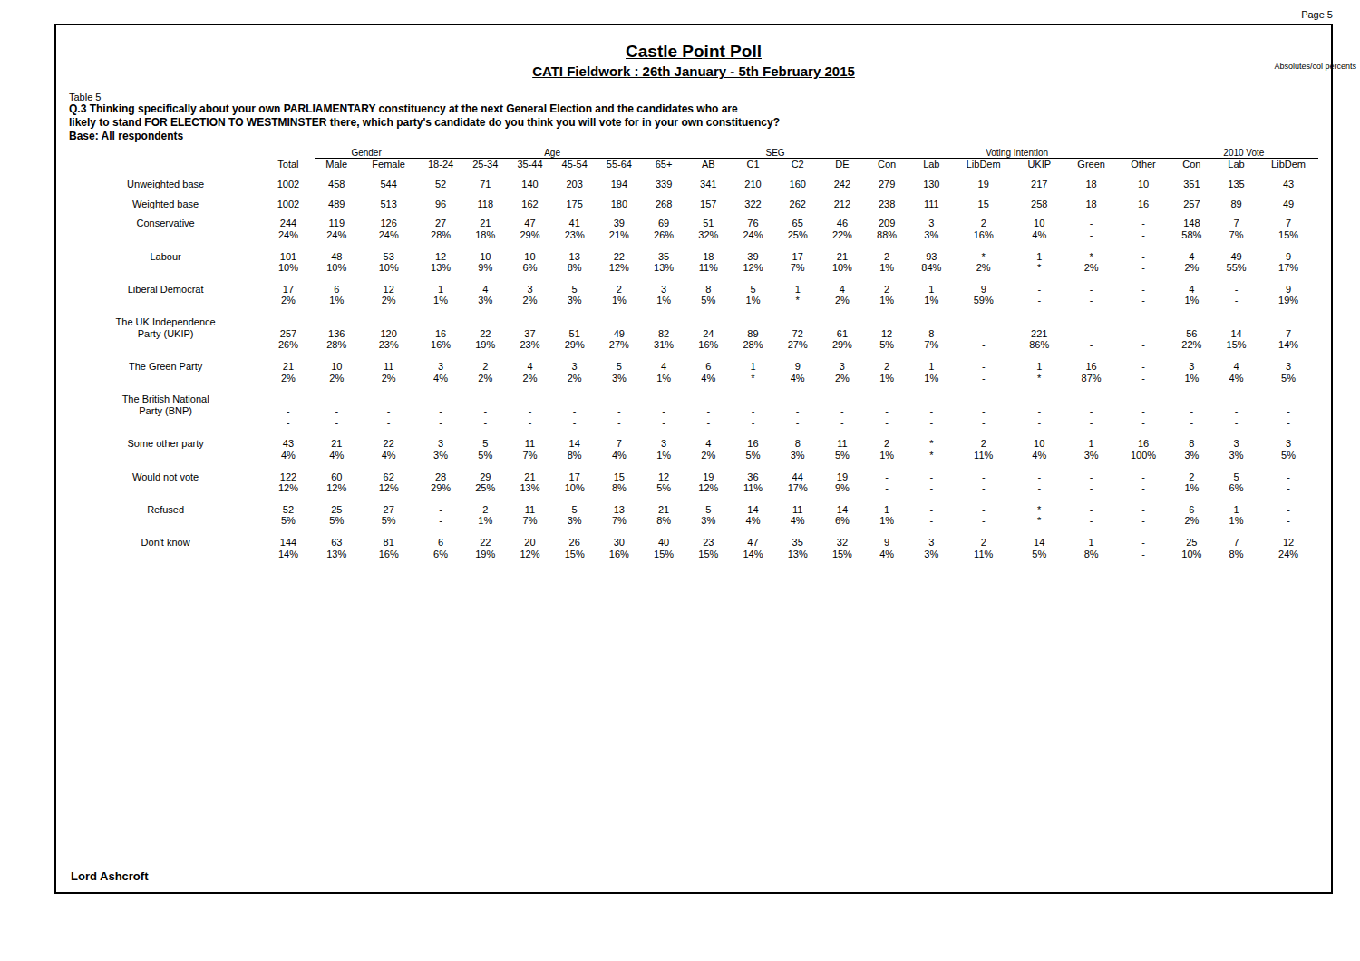Page 5
Absolutes/col percents
Castle Point Poll
CATI Fieldwork : 26th January - 5th February 2015
Table 5
Q.3 Thinking specifically about your own PARLIAMENTARY constituency at the next General Election and the candidates who are
likely to stand FOR ELECTION TO WESTMINSTER there, which party's candidate do you think you will vote for in your own constituency?
Base: All respondents
| | | Gender | Age | SEG | Voting Intention | 2010 Vote |
| | Total | Male | Female | 18-24 | 25-34 | 35-44 | 45-54 | 55-64 | 65+ | AB | C1 | C2 | DE | Con | Lab | LibDem | UKIP | Green | Other | Con | Lab | LibDem |
| Unweighted base | 1002 | 458 | 544 | 52 | 71 | 140 | 203 | 194 | 339 | 341 | 210 | 160 | 242 | 279 | 130 | 19 | 217 | 18 | 10 | 351 | 135 | 43 |
| Weighted base | 1002 | 489 | 513 | 96 | 118 | 162 | 175 | 180 | 268 | 157 | 322 | 262 | 212 | 238 | 111 | 15 | 258 | 18 | 16 | 257 | 89 | 49 |
| Conservative | 244 | 119 | 126 | 27 | 21 | 47 | 41 | 39 | 69 | 51 | 76 | 65 | 46 | 209 | 3 | 2 | 10 | - | - | 148 | 7 | 7 |
| | 24% | 24% | 24% | 28% | 18% | 29% | 23% | 21% | 26% | 32% | 24% | 25% | 22% | 88% | 3% | 16% | 4% | - | - | 58% | 7% | 15% |
| Labour | 101 | 48 | 53 | 12 | 10 | 10 | 13 | 22 | 35 | 18 | 39 | 17 | 21 | 2 | 93 | * | 1 | * | - | 4 | 49 | 9 |
| | 10% | 10% | 10% | 13% | 9% | 6% | 8% | 12% | 13% | 11% | 12% | 7% | 10% | 1% | 84% | 2% | * | 2% | - | 2% | 55% | 17% |
| Liberal Democrat | 17 | 6 | 12 | 1 | 4 | 3 | 5 | 2 | 3 | 8 | 5 | 1 | 4 | 2 | 1 | 9 | - | - | - | 4 | - | 9 |
| | 2% | 1% | 2% | 1% | 3% | 2% | 3% | 1% | 1% | 5% | 1% | * | 2% | 1% | 1% | 59% | - | - | - | 1% | - | 19% |
| The UK Independence Party (UKIP) | 257 | 136 | 120 | 16 | 22 | 37 | 51 | 49 | 82 | 24 | 89 | 72 | 61 | 12 | 8 | - | 221 | - | - | 56 | 14 | 7 |
| | 26% | 28% | 23% | 16% | 19% | 23% | 29% | 27% | 31% | 16% | 28% | 27% | 29% | 5% | 7% | - | 86% | - | - | 22% | 15% | 14% |
| The Green Party | 21 | 10 | 11 | 3 | 2 | 4 | 3 | 5 | 4 | 6 | 1 | 9 | 3 | 2 | 1 | - | 1 | 16 | - | 3 | 4 | 3 |
| | 2% | 2% | 2% | 4% | 2% | 2% | 2% | 3% | 1% | 4% | * | 4% | 2% | 1% | 1% | - | * | 87% | - | 1% | 4% | 5% |
| The British National Party (BNP) | - | - | - | - | - | - | - | - | - | - | - | - | - | - | - | - | - | - | - | - | - | - |
| | - | - | - | - | - | - | - | - | - | - | - | - | - | - | - | - | - | - | - | - | - | - |
| Some other party | 43 | 21 | 22 | 3 | 5 | 11 | 14 | 7 | 3 | 4 | 16 | 8 | 11 | 2 | * | 2 | 10 | 1 | 16 | 8 | 3 | 3 |
| | 4% | 4% | 4% | 3% | 5% | 7% | 8% | 4% | 1% | 2% | 5% | 3% | 5% | 1% | * | 11% | 4% | 3% | 100% | 3% | 3% | 5% |
| Would not vote | 122 | 60 | 62 | 28 | 29 | 21 | 17 | 15 | 12 | 19 | 36 | 44 | 19 | - | - | - | - | - | - | 2 | 5 | - |
| | 12% | 12% | 12% | 29% | 25% | 13% | 10% | 8% | 5% | 12% | 11% | 17% | 9% | - | - | - | - | - | - | 1% | 6% | - |
| Refused | 52 | 25 | 27 | - | 2 | 11 | 5 | 13 | 21 | 5 | 14 | 11 | 14 | 1 | - | - | * | - | - | 6 | 1 | - |
| | 5% | 5% | 5% | - | 1% | 7% | 3% | 7% | 8% | 3% | 4% | 4% | 6% | 1% | - | - | * | - | - | 2% | 1% | - |
| Don't know | 144 | 63 | 81 | 6 | 22 | 20 | 26 | 30 | 40 | 23 | 47 | 35 | 32 | 9 | 3 | 2 | 14 | 1 | - | 25 | 7 | 12 |
| | 14% | 13% | 16% | 6% | 19% | 12% | 15% | 16% | 15% | 15% | 14% | 13% | 15% | 4% | 3% | 11% | 5% | 8% | - | 10% | 8% | 24% |
Lord Ashcroft